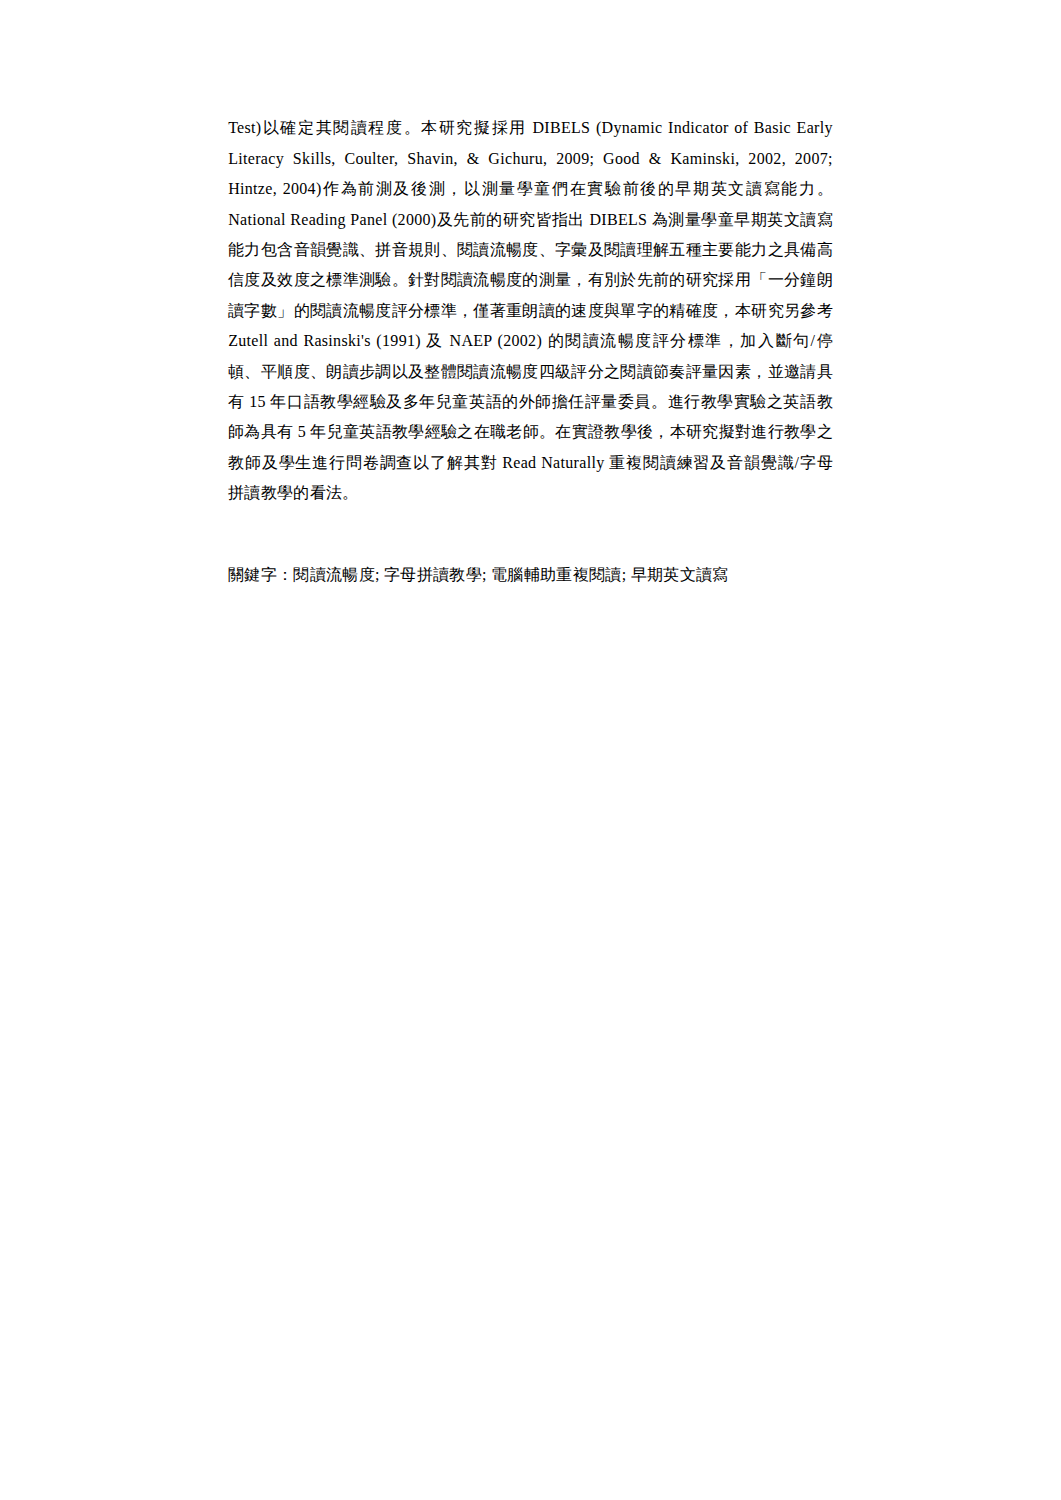Test)以確定其閱讀程度。本研究擬採用 DIBELS (Dynamic Indicator of Basic Early Literacy Skills, Coulter, Shavin, & Gichuru, 2009; Good & Kaminski, 2002, 2007; Hintze, 2004)作為前測及後測，以測量學童們在實驗前後的早期英文讀寫能力。National Reading Panel (2000)及先前的研究皆指出 DIBELS 為測量學童早期英文讀寫能力包含音韻覺識、拼音規則、閱讀流暢度、字彙及閱讀理解五種主要能力之具備高信度及效度之標準測驗。針對閱讀流暢度的測量，有別於先前的研究採用「一分鐘朗讀字數」的閱讀流暢度評分標準，僅著重朗讀的速度與單字的精確度，本研究另參考 Zutell and Rasinski's (1991) 及 NAEP (2002) 的閱讀流暢度評分標準，加入斷句/停頓、平順度、朗讀步調以及整體閱讀流暢度四級評分之閱讀節奏評量因素，並邀請具有 15 年口語教學經驗及多年兒童英語的外師擔任評量委員。進行教學實驗之英語教師為具有 5 年兒童英語教學經驗之在職老師。在實證教學後，本研究擬對進行教學之教師及學生進行問卷調查以了解其對 Read Naturally 重複閱讀練習及音韻覺識/字母拼讀教學的看法。
關鍵字：閱讀流暢度; 字母拼讀教學; 電腦輔助重複閱讀; 早期英文讀寫